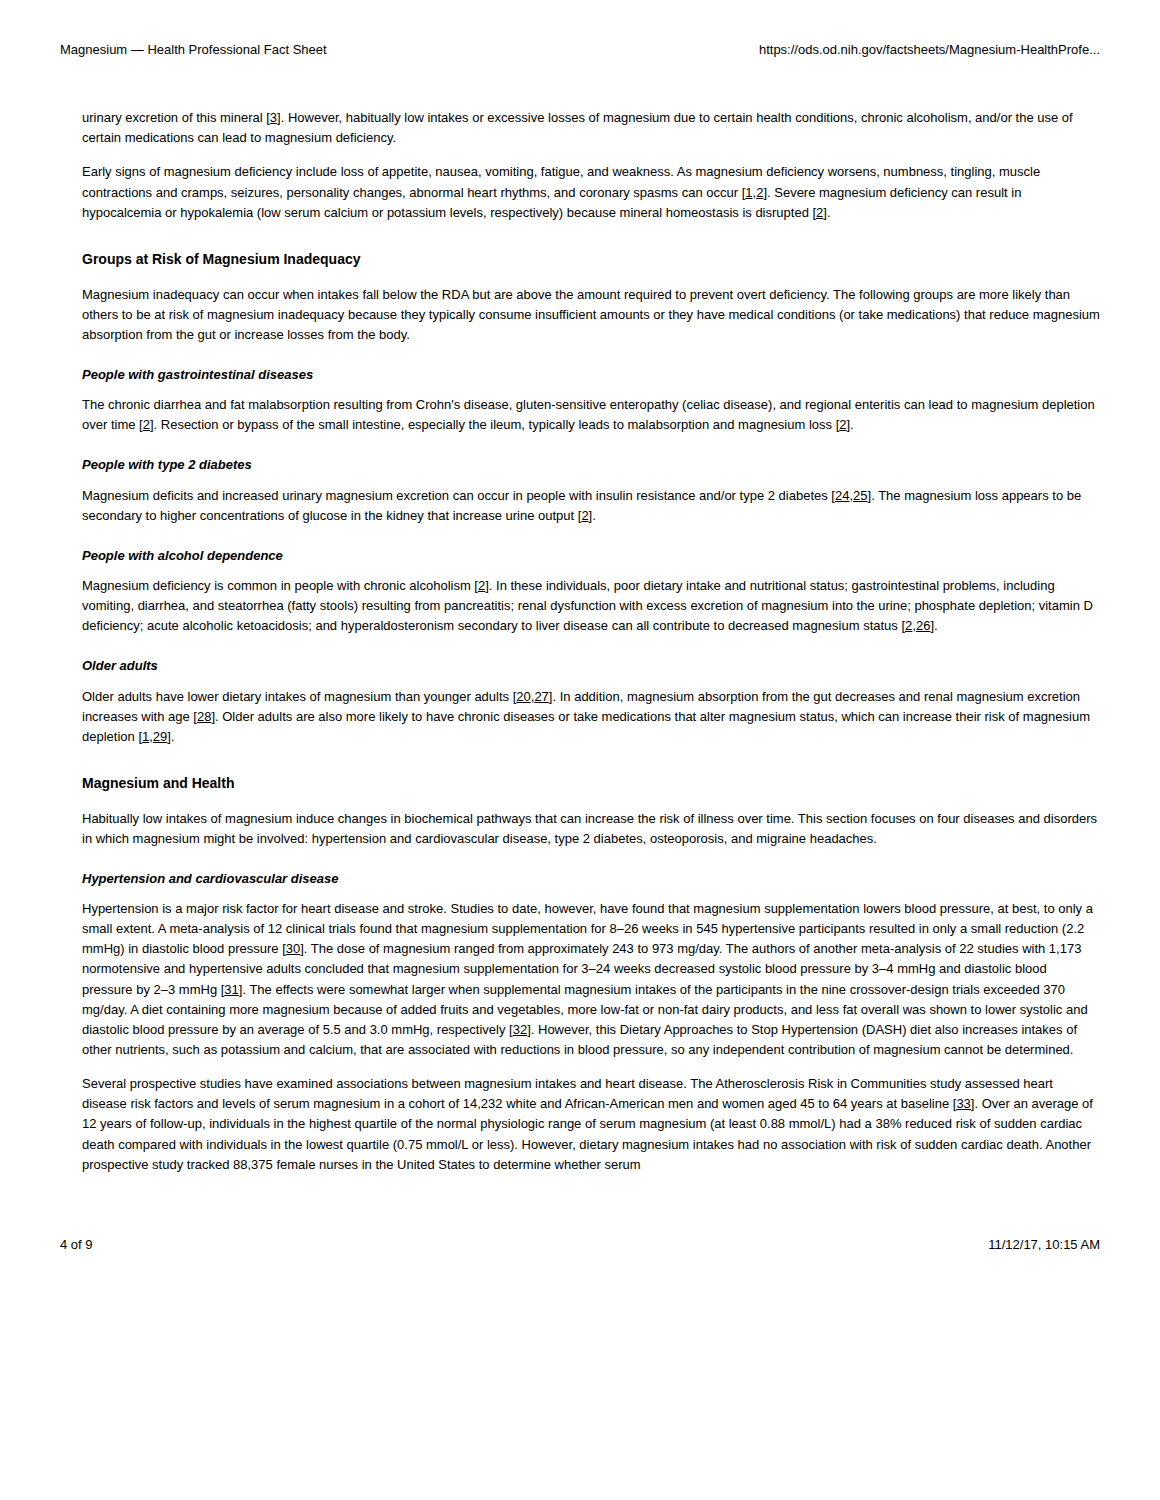Magnesium — Health Professional Fact Sheet https://ods.od.nih.gov/factsheets/Magnesium-HealthProfe...
urinary excretion of this mineral [3]. However, habitually low intakes or excessive losses of magnesium due to certain health conditions, chronic alcoholism, and/or the use of certain medications can lead to magnesium deficiency.
Early signs of magnesium deficiency include loss of appetite, nausea, vomiting, fatigue, and weakness. As magnesium deficiency worsens, numbness, tingling, muscle contractions and cramps, seizures, personality changes, abnormal heart rhythms, and coronary spasms can occur [1,2]. Severe magnesium deficiency can result in hypocalcemia or hypokalemia (low serum calcium or potassium levels, respectively) because mineral homeostasis is disrupted [2].
Groups at Risk of Magnesium Inadequacy
Magnesium inadequacy can occur when intakes fall below the RDA but are above the amount required to prevent overt deficiency. The following groups are more likely than others to be at risk of magnesium inadequacy because they typically consume insufficient amounts or they have medical conditions (or take medications) that reduce magnesium absorption from the gut or increase losses from the body.
People with gastrointestinal diseases
The chronic diarrhea and fat malabsorption resulting from Crohn's disease, gluten-sensitive enteropathy (celiac disease), and regional enteritis can lead to magnesium depletion over time [2]. Resection or bypass of the small intestine, especially the ileum, typically leads to malabsorption and magnesium loss [2].
People with type 2 diabetes
Magnesium deficits and increased urinary magnesium excretion can occur in people with insulin resistance and/or type 2 diabetes [24,25]. The magnesium loss appears to be secondary to higher concentrations of glucose in the kidney that increase urine output [2].
People with alcohol dependence
Magnesium deficiency is common in people with chronic alcoholism [2]. In these individuals, poor dietary intake and nutritional status; gastrointestinal problems, including vomiting, diarrhea, and steatorrhea (fatty stools) resulting from pancreatitis; renal dysfunction with excess excretion of magnesium into the urine; phosphate depletion; vitamin D deficiency; acute alcoholic ketoacidosis; and hyperaldosteronism secondary to liver disease can all contribute to decreased magnesium status [2,26].
Older adults
Older adults have lower dietary intakes of magnesium than younger adults [20,27]. In addition, magnesium absorption from the gut decreases and renal magnesium excretion increases with age [28]. Older adults are also more likely to have chronic diseases or take medications that alter magnesium status, which can increase their risk of magnesium depletion [1,29].
Magnesium and Health
Habitually low intakes of magnesium induce changes in biochemical pathways that can increase the risk of illness over time. This section focuses on four diseases and disorders in which magnesium might be involved: hypertension and cardiovascular disease, type 2 diabetes, osteoporosis, and migraine headaches.
Hypertension and cardiovascular disease
Hypertension is a major risk factor for heart disease and stroke. Studies to date, however, have found that magnesium supplementation lowers blood pressure, at best, to only a small extent. A meta-analysis of 12 clinical trials found that magnesium supplementation for 8–26 weeks in 545 hypertensive participants resulted in only a small reduction (2.2 mmHg) in diastolic blood pressure [30]. The dose of magnesium ranged from approximately 243 to 973 mg/day. The authors of another meta-analysis of 22 studies with 1,173 normotensive and hypertensive adults concluded that magnesium supplementation for 3–24 weeks decreased systolic blood pressure by 3–4 mmHg and diastolic blood pressure by 2–3 mmHg [31]. The effects were somewhat larger when supplemental magnesium intakes of the participants in the nine crossover-design trials exceeded 370 mg/day. A diet containing more magnesium because of added fruits and vegetables, more low-fat or non-fat dairy products, and less fat overall was shown to lower systolic and diastolic blood pressure by an average of 5.5 and 3.0 mmHg, respectively [32]. However, this Dietary Approaches to Stop Hypertension (DASH) diet also increases intakes of other nutrients, such as potassium and calcium, that are associated with reductions in blood pressure, so any independent contribution of magnesium cannot be determined.
Several prospective studies have examined associations between magnesium intakes and heart disease. The Atherosclerosis Risk in Communities study assessed heart disease risk factors and levels of serum magnesium in a cohort of 14,232 white and African-American men and women aged 45 to 64 years at baseline [33]. Over an average of 12 years of follow-up, individuals in the highest quartile of the normal physiologic range of serum magnesium (at least 0.88 mmol/L) had a 38% reduced risk of sudden cardiac death compared with individuals in the lowest quartile (0.75 mmol/L or less). However, dietary magnesium intakes had no association with risk of sudden cardiac death. Another prospective study tracked 88,375 female nurses in the United States to determine whether serum
4 of 9 11/12/17, 10:15 AM